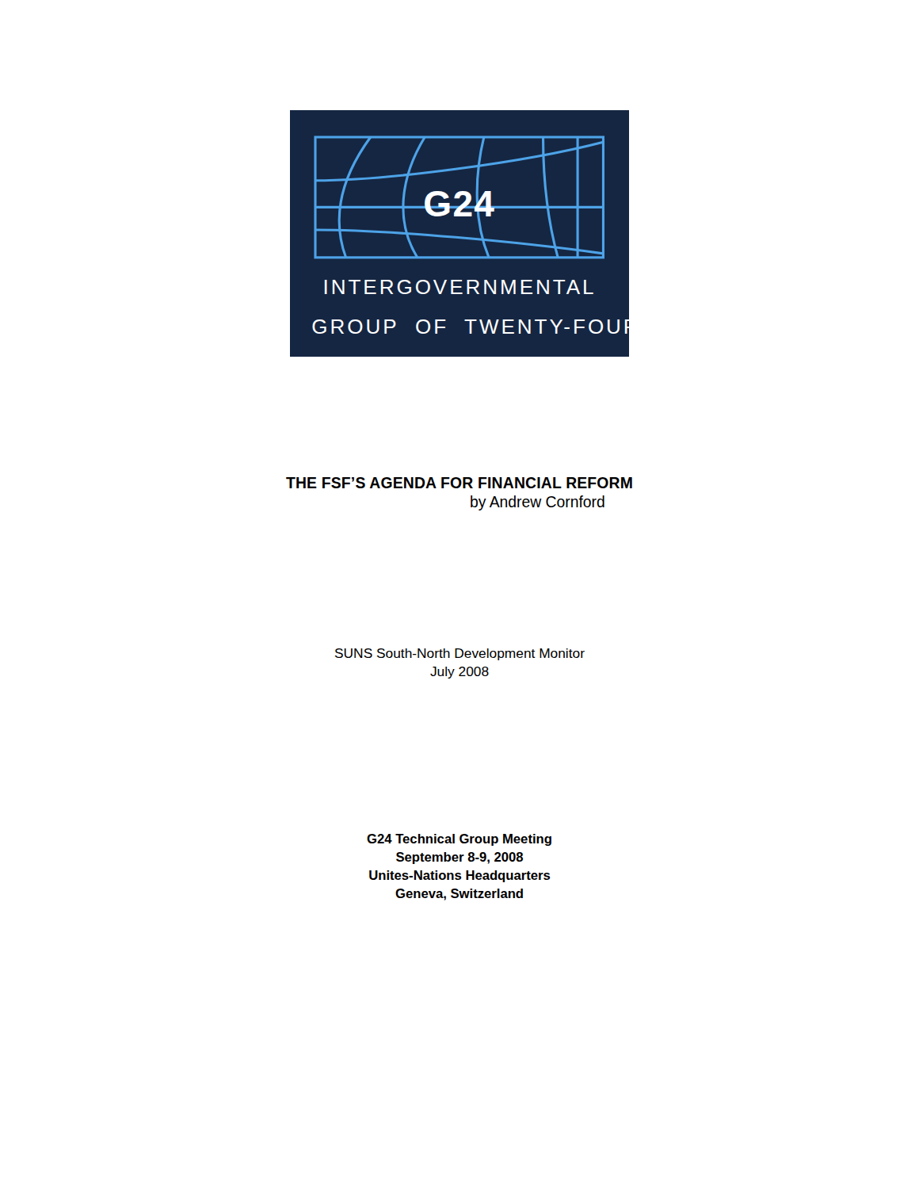G24
INTERGOVERNMENTAL
GROUP OF TWENTY-FOUR
THE FSF’S AGENDA FOR FINANCIAL REFORM
by Andrew Cornford
SUNS South-North Development Monitor
July 2008
G24 Technical Group Meeting
September 8-9, 2008
Unites-Nations Headquarters
Geneva, Switzerland